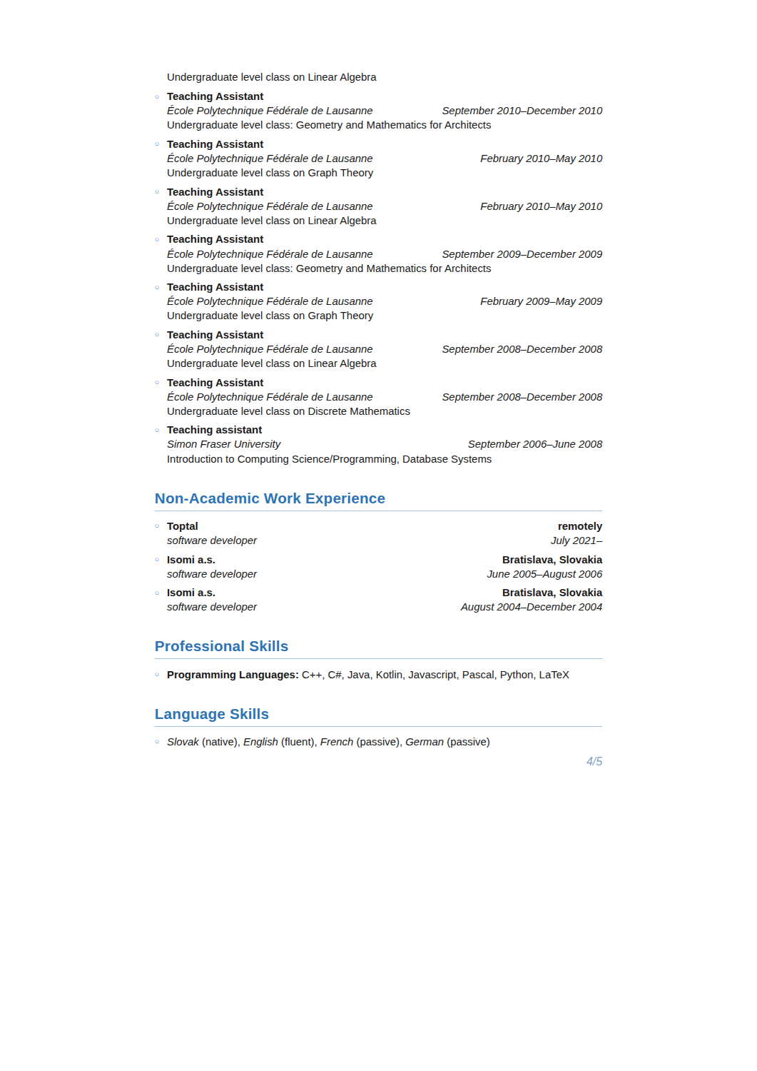Undergraduate level class on Linear Algebra
Teaching Assistant
École Polytechnique Fédérale de Lausanne
September 2010–December 2010
Undergraduate level class: Geometry and Mathematics for Architects
Teaching Assistant
École Polytechnique Fédérale de Lausanne
February 2010–May 2010
Undergraduate level class on Graph Theory
Teaching Assistant
École Polytechnique Fédérale de Lausanne
February 2010–May 2010
Undergraduate level class on Linear Algebra
Teaching Assistant
École Polytechnique Fédérale de Lausanne
September 2009–December 2009
Undergraduate level class: Geometry and Mathematics for Architects
Teaching Assistant
École Polytechnique Fédérale de Lausanne
February 2009–May 2009
Undergraduate level class on Graph Theory
Teaching Assistant
École Polytechnique Fédérale de Lausanne
September 2008–December 2008
Undergraduate level class on Linear Algebra
Teaching Assistant
École Polytechnique Fédérale de Lausanne
September 2008–December 2008
Undergraduate level class on Discrete Mathematics
Teaching assistant
Simon Fraser University
September 2006–June 2008
Introduction to Computing Science/Programming, Database Systems
Non-Academic Work Experience
Toptal
remotely
software developer
July 2021–
Isomi a.s.
Bratislava, Slovakia
software developer
June 2005–August 2006
Isomi a.s.
Bratislava, Slovakia
software developer
August 2004–December 2004
Professional Skills
Programming Languages: C++, C#, Java, Kotlin, Javascript, Pascal, Python, LaTeX
Language Skills
Slovak (native), English (fluent), French (passive), German (passive)
4/5